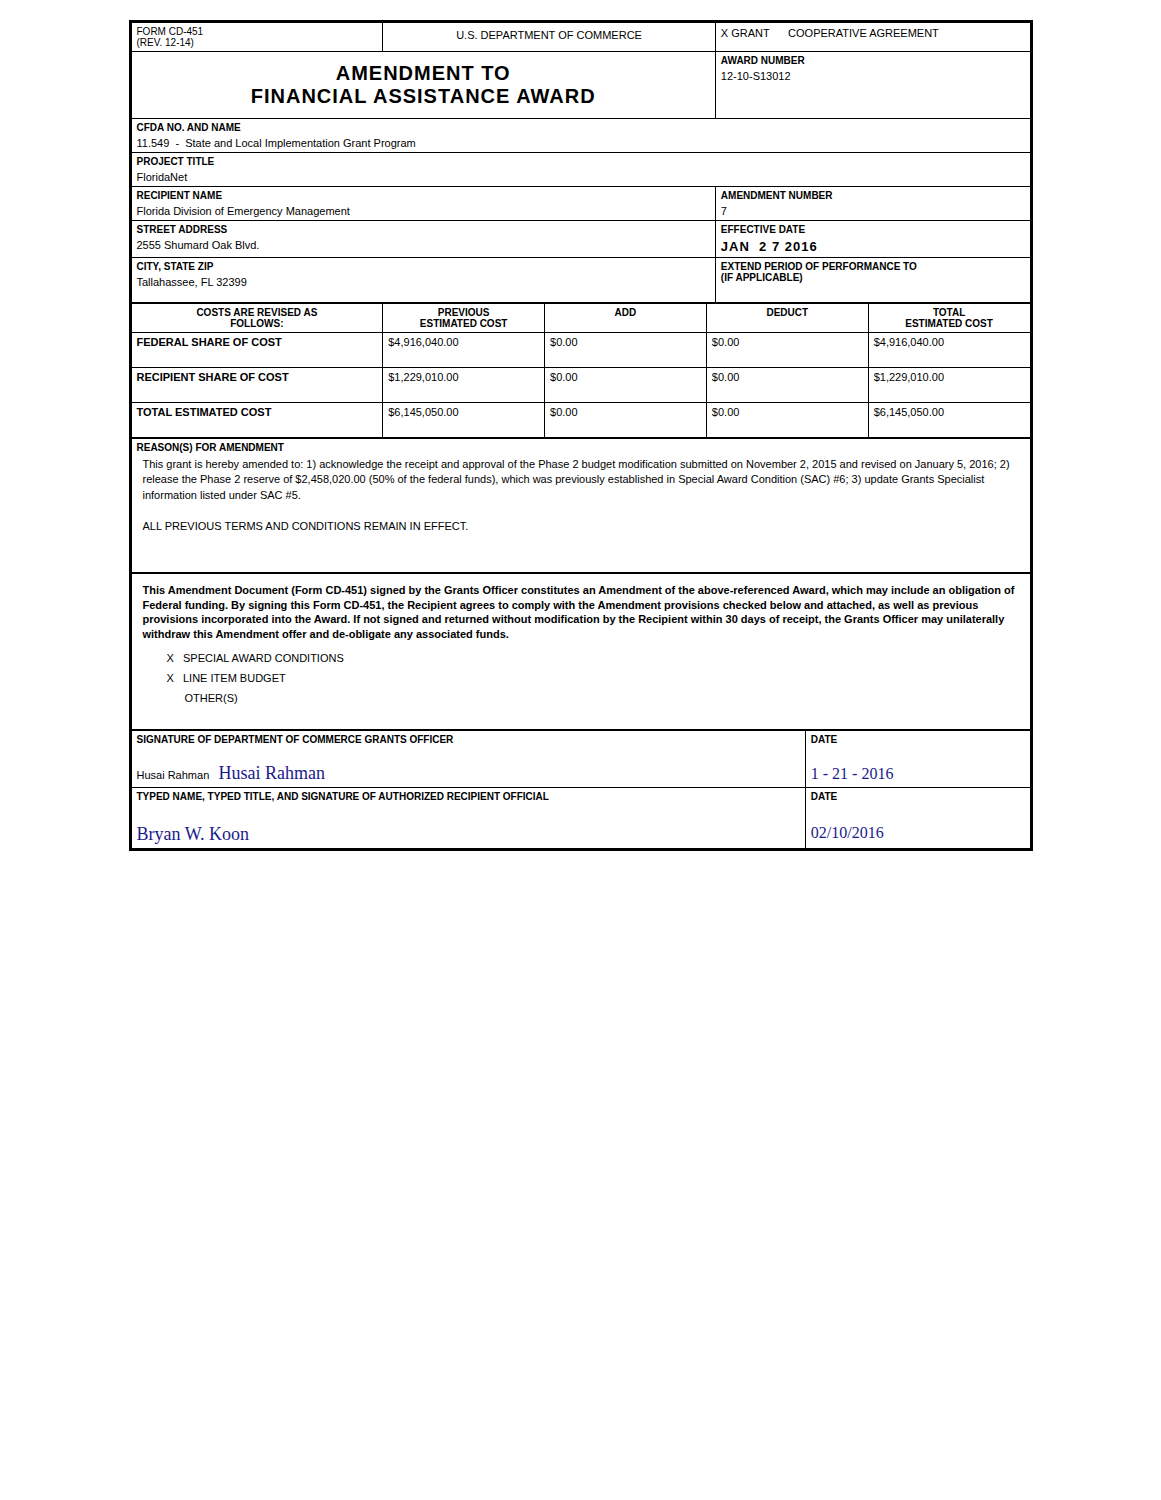| FORM CD-451 (REV. 12-14) | U.S. DEPARTMENT OF COMMERCE | X GRANT COOPERATIVE AGREEMENT |
| AMENDMENT TO FINANCIAL ASSISTANCE AWARD | AWARD NUMBER 12-10-S13012 |
| CFDA NO. AND NAME 11.549 - State and Local Implementation Grant Program |
| PROJECT TITLE FloridaNet |
| RECIPIENT NAME Florida Division of Emergency Management | AMENDMENT NUMBER 7 |
| STREET ADDRESS 2555 Shumard Oak Blvd. | EFFECTIVE DATE JAN 2 7 2016 |
| CITY, STATE ZIP Tallahassee, FL 32399 | EXTEND PERIOD OF PERFORMANCE TO (IF APPLICABLE) |
| COSTS ARE REVISED AS FOLLOWS: | PREVIOUS ESTIMATED COST | ADD | DEDUCT | TOTAL ESTIMATED COST |
| --- | --- | --- | --- | --- |
| FEDERAL SHARE OF COST | $4,916,040.00 | $0.00 | $0.00 | $4,916,040.00 |
| RECIPIENT SHARE OF COST | $1,229,010.00 | $0.00 | $0.00 | $1,229,010.00 |
| TOTAL ESTIMATED COST | $6,145,050.00 | $0.00 | $0.00 | $6,145,050.00 |
| REASON(S) FOR AMENDMENT This grant is hereby amended to: 1) acknowledge the receipt and approval of the Phase 2 budget modification submitted on November 2, 2015 and revised on January 5, 2016; 2) release the Phase 2 reserve of $2,458,020.00 (50% of the federal funds), which was previously established in Special Award Condition (SAC) #6; 3) update Grants Specialist information listed under SAC #5. ALL PREVIOUS TERMS AND CONDITIONS REMAIN IN EFFECT. |
| This Amendment Document (Form CD-451) signed by the Grants Officer constitutes an Amendment of the above-referenced Award, which may include an obligation of Federal funding. By signing this Form CD-451, the Recipient agrees to comply with the Amendment provisions checked below and attached, as well as previous provisions incorporated into the Award. If not signed and returned without modification by the Recipient within 30 days of receipt, the Grants Officer may unilaterally withdraw this Amendment offer and de-obligate any associated funds. X SPECIAL AWARD CONDITIONS X LINE ITEM BUDGET OTHER(S) |
| SIGNATURE OF DEPARTMENT OF COMMERCE GRANTS OFFICER Husai Rahman Husai Rahman | DATE 1 - 21 - 2016 |
| TYPED NAME, TYPED TITLE, AND SIGNATURE OF AUTHORIZED RECIPIENT OFFICIAL Bryan W. Koon | DATE 02/10/2016 |